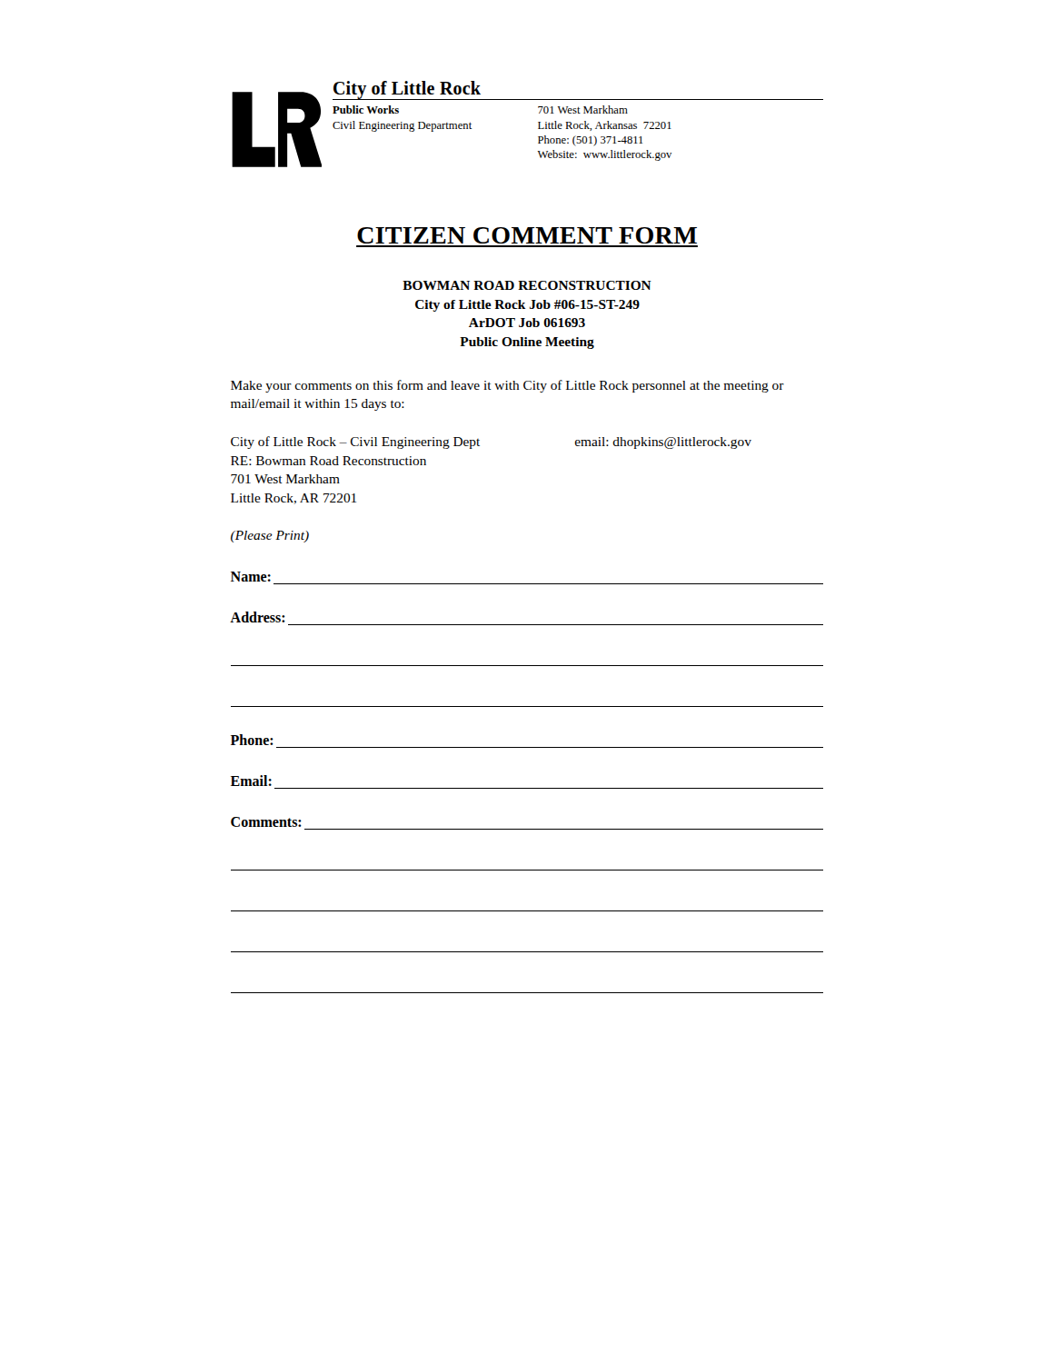City of Little Rock
Public Works
Civil Engineering Department
701 West Markham
Little Rock, Arkansas 72201
Phone: (501) 371-4811
Website: www.littlerock.gov
CITIZEN COMMENT FORM
BOWMAN ROAD RECONSTRUCTION
City of Little Rock Job #06-15-ST-249
ArDOT Job 061693
Public Online Meeting
Make your comments on this form and leave it with City of Little Rock personnel at the meeting or mail/email it within 15 days to:
| City of Little Rock – Civil Engineering Dept RE: Bowman Road Reconstruction 701 West Markham Little Rock, AR 72201 | email: dhopkins@littlerock.gov |
(Please Print)
Name:
Address:
Phone:
Email:
Comments: